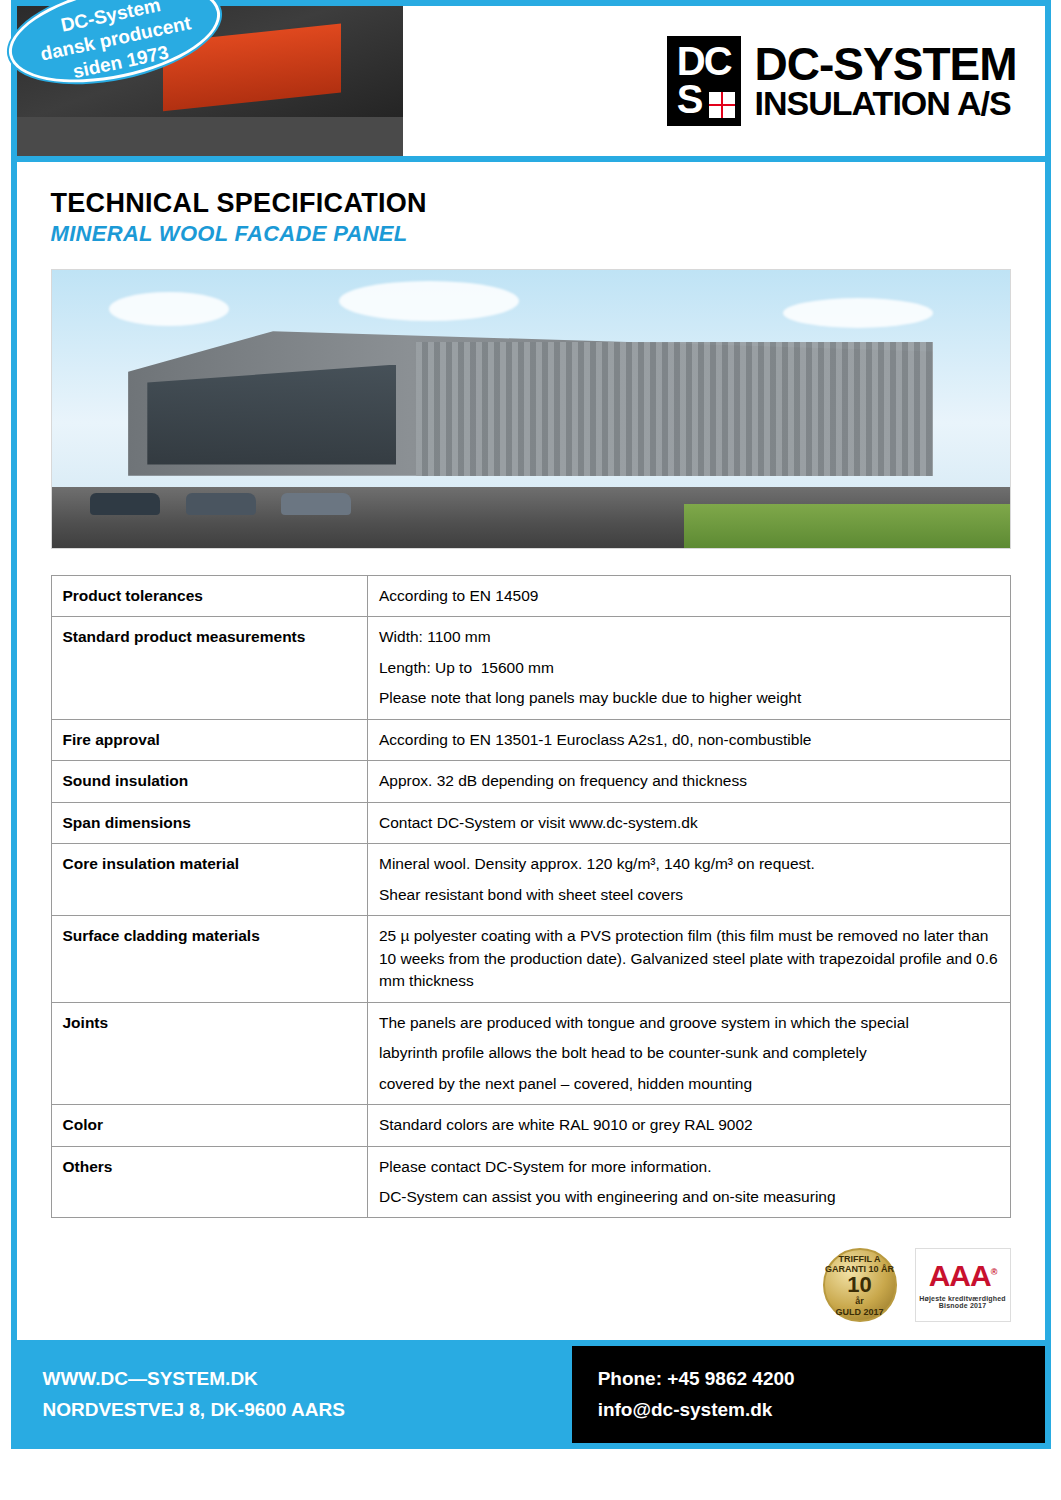DC-System
dansk producent
siden 1973
DC S
DC-SYSTEM
INSULATION A/S
TECHNICAL SPECIFICATION
MINERAL WOOL FACADE PANEL
| Product tolerances | According to EN 14509 |
| Standard product measurements | Width: 1100 mm Length: Up to 15600 mm Please note that long panels may buckle due to higher weight |
| Fire approval | According to EN 13501-1 Euroclass A2s1, d0, non-combustible |
| Sound insulation | Approx. 32 dB depending on frequency and thickness |
| Span dimensions | Contact DC-System or visit www.dc-system.dk |
| Core insulation material | Mineral wool. Density approx. 120 kg/m³, 140 kg/m³ on request. Shear resistant bond with sheet steel covers |
| Surface cladding materials | 25 µ polyester coating with a PVS protection film (this film must be removed no later than 10 weeks from the production date). Galvanized steel plate with trapezoidal profile and 0.6 mm thickness |
| Joints | The panels are produced with tongue and groove system in which the special labyrinth profile allows the bolt head to be counter-sunk and completely covered by the next panel – covered, hidden mounting |
| Color | Standard colors are white RAL 9010 or grey RAL 9002 |
| Others | Please contact DC-System for more information. DC-System can assist you with engineering and on-site measuring |
TRIFFIL A
GARANTI 10 ÅR
10
år
GULD 2017
AAA®
Højeste kreditværdighed
Bisnode 2017
WWW.DC—SYSTEM.DK
NORDVESTVEJ 8, DK-9600 AARS
Phone: +45 9862 4200
info@dc-system.dk